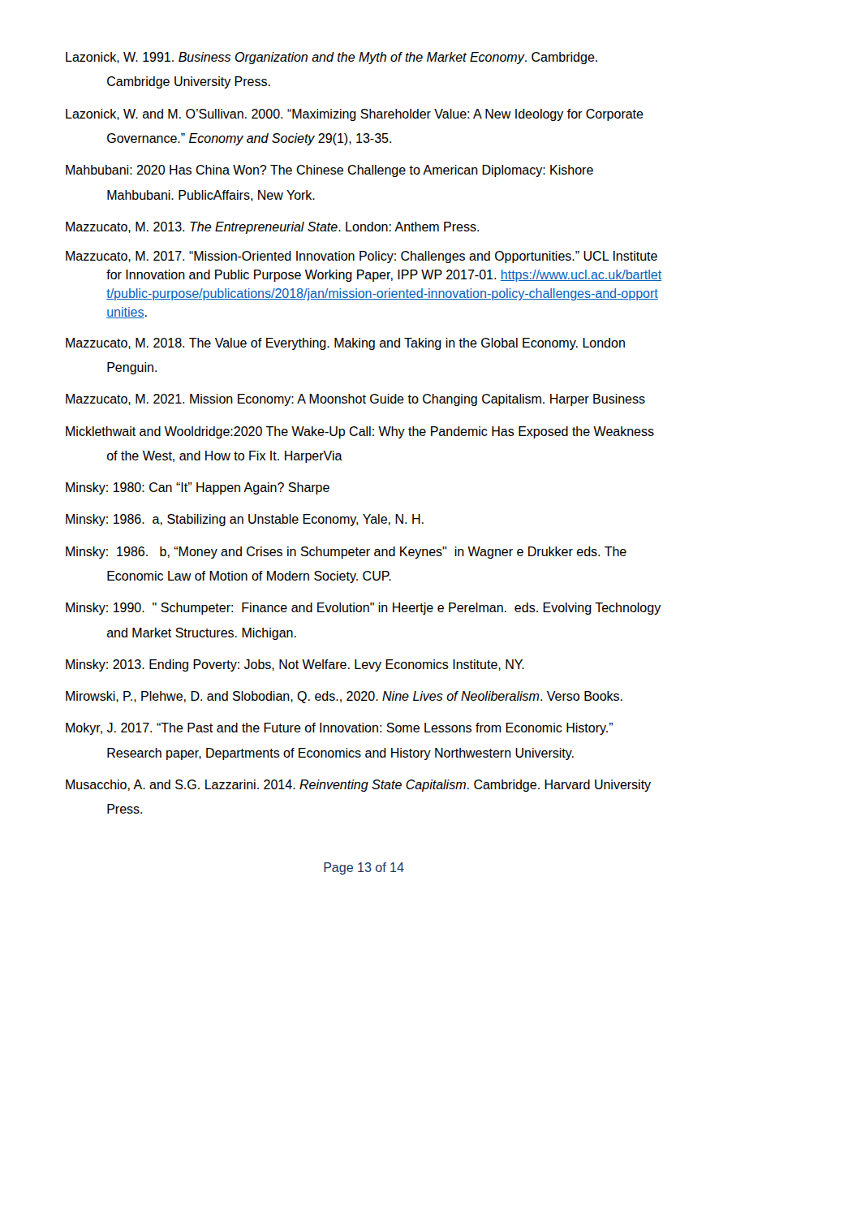Lazonick, W. 1991. Business Organization and the Myth of the Market Economy. Cambridge. Cambridge University Press.
Lazonick, W. and M. O’Sullivan. 2000. “Maximizing Shareholder Value: A New Ideology for Corporate Governance.” Economy and Society 29(1), 13-35.
Mahbubani: 2020 Has China Won? The Chinese Challenge to American Diplomacy: Kishore Mahbubani. PublicAffairs, New York.
Mazzucato, M. 2013. The Entrepreneurial State. London: Anthem Press.
Mazzucato, M. 2017. “Mission-Oriented Innovation Policy: Challenges and Opportunities.” UCL Institute for Innovation and Public Purpose Working Paper, IPP WP 2017-01. https://www.ucl.ac.uk/bartlett/public-purpose/publications/2018/jan/mission-oriented-innovation-policy-challenges-and-opportunities.
Mazzucato, M. 2018. The Value of Everything. Making and Taking in the Global Economy. London Penguin.
Mazzucato, M. 2021. Mission Economy: A Moonshot Guide to Changing Capitalism. Harper Business
Micklethwait and Wooldridge:2020 The Wake-Up Call: Why the Pandemic Has Exposed the Weakness of the West, and How to Fix It. HarperVia
Minsky: 1980: Can “It” Happen Again? Sharpe
Minsky: 1986. a, Stabilizing an Unstable Economy, Yale, N. H.
Minsky: 1986. b, “Money and Crises in Schumpeter and Keynes" in Wagner e Drukker eds. The Economic Law of Motion of Modern Society. CUP.
Minsky: 1990. " Schumpeter: Finance and Evolution" in Heertje e Perelman. eds. Evolving Technology and Market Structures. Michigan.
Minsky: 2013. Ending Poverty: Jobs, Not Welfare. Levy Economics Institute, NY.
Mirowski, P., Plehwe, D. and Slobodian, Q. eds., 2020. Nine Lives of Neoliberalism. Verso Books.
Mokyr, J. 2017. “The Past and the Future of Innovation: Some Lessons from Economic History.” Research paper, Departments of Economics and History Northwestern University.
Musacchio, A. and S.G. Lazzarini. 2014. Reinventing State Capitalism. Cambridge. Harvard University Press.
Page 13 of 14